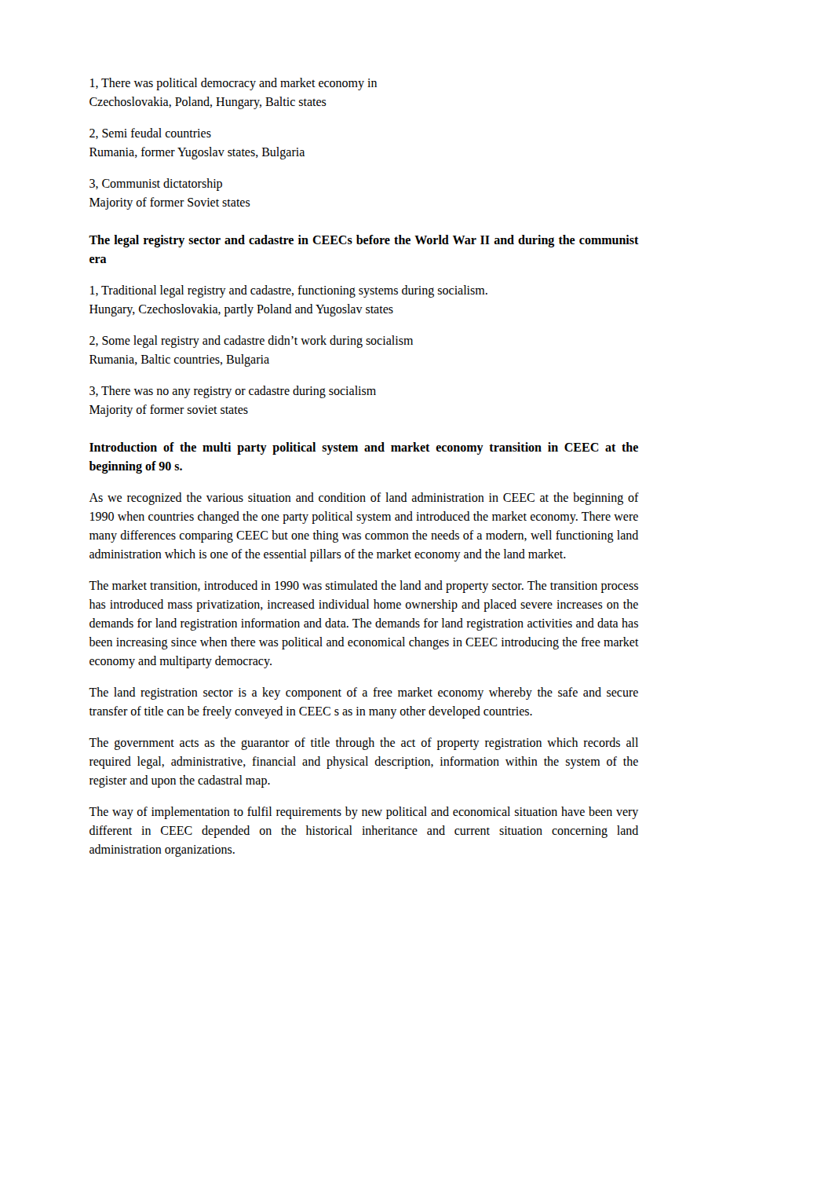1, There was political democracy and market economy in Czechoslovakia, Poland, Hungary, Baltic states
2, Semi feudal countries Rumania, former Yugoslav states, Bulgaria
3, Communist dictatorship Majority of former Soviet states
The legal registry sector and cadastre in CEECs before the World War II and during the communist era
1, Traditional legal registry and cadastre, functioning systems during socialism. Hungary, Czechoslovakia, partly Poland and Yugoslav states
2, Some legal registry and cadastre didn’t work during socialism Rumania, Baltic countries, Bulgaria
3, There was no any registry or cadastre during socialism Majority of former soviet states
Introduction of the multi party political system and market economy transition in CEEC at the beginning of 90 s.
As we recognized the various situation and condition of land administration in CEEC at the beginning of 1990 when countries changed the one party political system and introduced the market economy. There were many differences comparing CEEC but one thing was common the needs of a modern, well functioning land administration which is one of the essential pillars of the market economy and the land market.
The market transition, introduced in 1990 was stimulated the land and property sector. The transition process has introduced mass privatization, increased individual home ownership and placed severe increases on the demands for land registration information and data. The demands for land registration activities and data has been increasing since when there was political and economical changes in CEEC introducing the free market economy and multiparty democracy.
The land registration sector is a key component of a free market economy whereby the safe and secure transfer of title can be freely conveyed in CEEC s as in many other developed countries.
The government acts as the guarantor of title through the act of property registration which records all required legal, administrative, financial and physical description, information within the system of the register and upon the cadastral map.
The way of implementation to fulfil requirements by new political and economical situation have been very different in CEEC depended on the historical inheritance and current situation concerning land administration organizations.